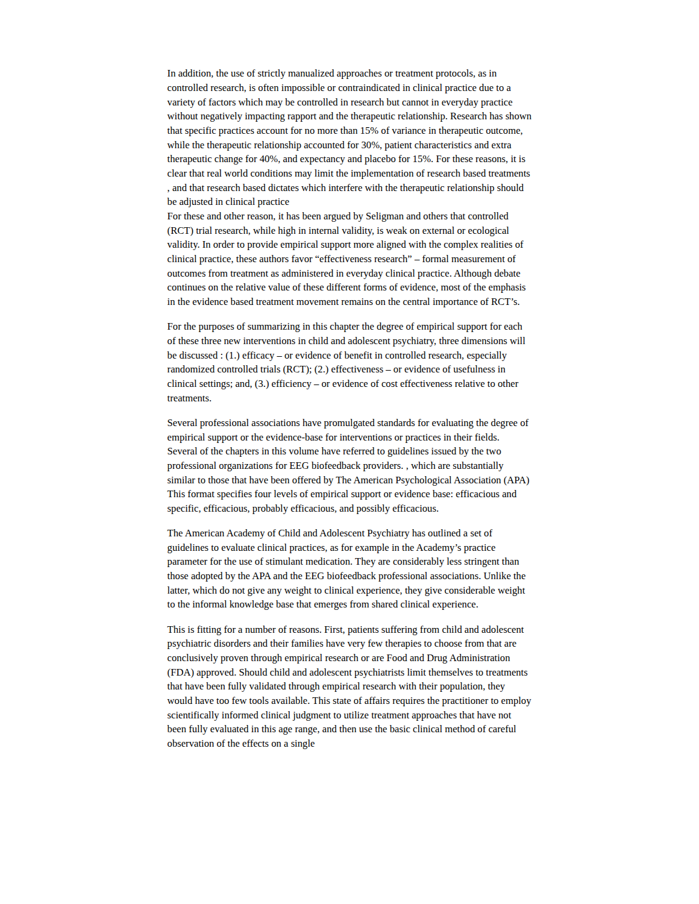In addition, the use of strictly manualized approaches or treatment protocols, as in controlled research, is often impossible or contraindicated in clinical practice due to a variety of factors which may be controlled in research but cannot in everyday practice without negatively impacting rapport and the therapeutic relationship. Research has shown that specific practices account for no more than 15% of variance in therapeutic outcome, while the therapeutic relationship accounted for 30%, patient characteristics and extra therapeutic change for 40%, and expectancy and placebo for 15%. For these reasons, it is clear that real world conditions may limit the implementation of research based treatments , and that research based dictates which interfere with the therapeutic relationship should be adjusted in clinical practice
For these and other reason, it has been argued by Seligman and others that controlled (RCT) trial research, while high in internal validity, is weak on external or ecological validity. In order to provide empirical support more aligned with the complex realities of clinical practice, these authors favor “effectiveness research” – formal measurement of outcomes from treatment as administered in everyday clinical practice. Although debate continues on the relative value of these different forms of evidence, most of the emphasis in the evidence based treatment movement remains on the central importance of RCT’s.
For the purposes of summarizing in this chapter the degree of empirical support for each of these three new interventions in child and adolescent psychiatry, three dimensions will be discussed : (1.) efficacy – or evidence of benefit in controlled research, especially randomized controlled trials (RCT); (2.) effectiveness – or evidence of usefulness in clinical settings; and, (3.) efficiency – or evidence of cost effectiveness relative to other treatments.
Several professional associations have promulgated standards for evaluating the degree of empirical support or the evidence-base for interventions or practices in their fields. Several of the chapters in this volume have referred to guidelines issued by the two professional organizations for EEG biofeedback providers. , which are substantially similar to those that have been offered by The American Psychological Association (APA) This format specifies four levels of empirical support or evidence base: efficacious and specific, efficacious, probably efficacious, and possibly efficacious.
The American Academy of Child and Adolescent Psychiatry has outlined a set of guidelines to evaluate clinical practices, as for example in the Academy’s practice parameter for the use of stimulant medication. They are considerably less stringent than those adopted by the APA and the EEG biofeedback professional associations. Unlike the latter, which do not give any weight to clinical experience, they give considerable weight to the informal knowledge base that emerges from shared clinical experience.
This is fitting for a number of reasons. First, patients suffering from child and adolescent psychiatric disorders and their families have very few therapies to choose from that are conclusively proven through empirical research or are Food and Drug Administration (FDA) approved. Should child and adolescent psychiatrists limit themselves to treatments that have been fully validated through empirical research with their population, they would have too few tools available. This state of affairs requires the practitioner to employ scientifically informed clinical judgment to utilize treatment approaches that have not been fully evaluated in this age range, and then use the basic clinical method of careful observation of the effects on a single